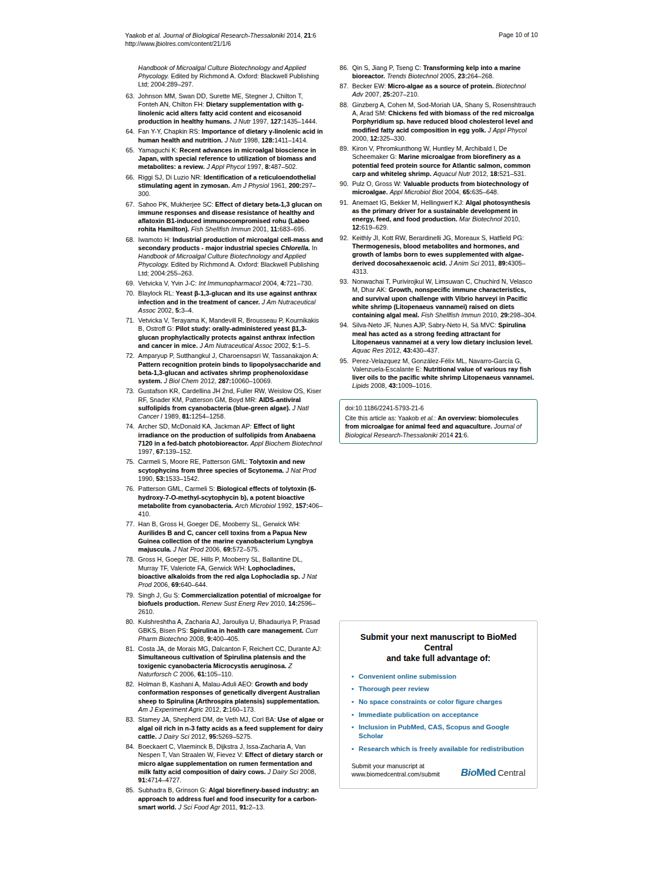Yaakob et al. Journal of Biological Research-Thessaloniki 2014, 21:6
http://www.jbiolres.com/content/21/1/6
Page 10 of 10
Handbook of Microalgal Culture Biotechnology and Applied Phycology. Edited by Richmond A. Oxford: Blackwell Publishing Ltd; 2004:289–297.
63. Johnson MM, Swan DD, Surette ME, Stegner J, Chilton T, Fonteh AN, Chilton FH: Dietary supplementation with g-linolenic acid alters fatty acid content and eicosanoid production in healthy humans. J Nutr 1997, 127: 1435–1444.
64. Fan Y-Y, Chapkin RS: Importance of dietary γ-linolenic acid in human health and nutrition. J Nutr 1998, 128: 1411–1414.
65. Yamaguchi K: Recent advances in microalgal bioscience in Japan, with special reference to utilization of biomass and metabolites: a review. J Appl Phycol 1997, 8: 487–502.
66. Riggi SJ, Di Luzio NR: Identification of a reticuloendothelial stimulating agent in zymosan. Am J Physiol 1961, 200: 297–300.
67. Sahoo PK, Mukherjee SC: Effect of dietary beta-1,3 glucan on immune responses and disease resistance of healthy and aflatoxin B1-induced immunocompromised rohu (Labeo rohita Hamilton). Fish Shellfish Immun 2001, 11: 683–695.
68. Iwamoto H: Industrial production of microalgal cell-mass and secondary products - major industrial species Chlorella. In Handbook of Microalgal Culture Biotechnology and Applied Phycology. Edited by Richmond A. Oxford: Blackwell Publishing Ltd; 2004:255–263.
69. Vetvicka V, Yvin J-C: Int Immunopharmacol 2004, 4: 721–730.
70. Blaylock RL: Yeast β-1,3-glucan and its use against anthrax infection and in the treatment of cancer. J Am Nutraceutical Assoc 2002, 5: 3–4.
71. Vetvicka V, Terayama K, Mandevill R, Brousseau P, Kournikakis B, Ostroff G: Pilot study: orally-administered yeast β1,3-glucan prophylactically protects against anthrax infection and cancer in mice. J Am Nutraceutical Assoc 2002, 5: 1–5.
72. Amparyup P, Sutthangkul J, Charoensapsri W, Tassanakajon A: Pattern recognition protein binds to lipopolysaccharide and beta-1,3-glucan and activates shrimp prophenoloxidase system. J Biol Chem 2012, 287: 10060–10069.
73. Gustafson KR, Cardellina JH 2nd, Fuller RW, Weislow OS, Kiser RF, Snader KM, Patterson GM, Boyd MR: AIDS-antiviral sulfolipids from cyanobacteria (blue-green algae). J Natl Cancer I 1989, 81: 1254–1258.
74. Archer SD, McDonald KA, Jackman AP: Effect of light irradiance on the production of sulfolipids from Anabaena 7120 in a fed-batch photobioreactor. Appl Biochem Biotechnol 1997, 67: 139–152.
75. Carmeli S, Moore RE, Patterson GML: Tolytoxin and new scytophycins from three species of Scytonema. J Nat Prod 1990, 53: 1533–1542.
76. Patterson GML, Carmeli S: Biological effects of tolytoxin (6-hydroxy-7-O-methyl-scytophycin b), a potent bioactive metabolite from cyanobacteria. Arch Microbiol 1992, 157: 406–410.
77. Han B, Gross H, Goeger DE, Mooberry SL, Gerwick WH: Aurilides B and C, cancer cell toxins from a Papua New Guinea collection of the marine cyanobacterium Lyngbya majuscula. J Nat Prod 2006, 69: 572–575.
78. Gross H, Goeger DE, Hills P, Mooberry SL, Ballantine DL, Murray TF, Valeriote FA, Gerwick WH: Lophocladines, bioactive alkaloids from the red alga Lophocladia sp. J Nat Prod 2006, 69: 640–644.
79. Singh J, Gu S: Commercialization potential of microalgae for biofuels production. Renew Sust Energ Rev 2010, 14: 2596–2610.
80. Kulshreshtha A, Zacharia AJ, Jarouliya U, Bhadauriya P, Prasad GBKS, Bisen PS: Spirulina in health care management. Curr Pharm Biotechno 2008, 9: 400–405.
81. Costa JA, de Morais MG, Dalcanton F, Reichert CC, Durante AJ: Simultaneous cultivation of Spirulina platensis and the toxigenic cyanobacteria Microcystis aeruginosa. Z Naturforsch C 2006, 61: 105–110.
82. Holman B, Kashani A, Malau-Aduli AEO: Growth and body conformation responses of genetically divergent Australian sheep to Spirulina (Arthrospira platensis) supplementation. Am J Experiment Agric 2012, 2: 160–173.
83. Stamey JA, Shepherd DM, de Veth MJ, Corl BA: Use of algae or algal oil rich in n-3 fatty acids as a feed supplement for dairy cattle. J Dairy Sci 2012, 95: 5269–5275.
84. Boeckaert C, Vlaeminck B, Dijkstra J, Issa-Zacharia A, Van Nespen T, Van Straalen W, Fievez V: Effect of dietary starch or micro algae supplementation on rumen fermentation and milk fatty acid composition of dairy cows. J Dairy Sci 2008, 91: 4714–4727.
85. Subhadra B, Grinson G: Algal biorefinery-based industry: an approach to address fuel and food insecurity for a carbon-smart world. J Sci Food Agr 2011, 91: 2–13.
86. Qin S, Jiang P, Tseng C: Transforming kelp into a marine bioreactor. Trends Biotechnol 2005, 23: 264–268.
87. Becker EW: Micro-algae as a source of protein. Biotechnol Adv 2007, 25: 207–210.
88. Ginzberg A, Cohen M, Sod-Moriah UA, Shany S, Rosenshtrauch A, Arad SM: Chickens fed with biomass of the red microalga Porphyridium sp. have reduced blood cholesterol level and modified fatty acid composition in egg yolk. J Appl Phycol 2000, 12: 325–330.
89. Kiron V, Phromkunthong W, Huntley M, Archibald I, De Scheemaker G: Marine microalgae from biorefinery as a potential feed protein source for Atlantic salmon, common carp and whiteleg shrimp. Aquacul Nutr 2012, 18: 521–531.
90. Pulz O, Gross W: Valuable products from biotechnology of microalgae. Appl Microbiol Biot 2004, 65: 635–648.
91. Anemaet IG, Bekker M, Hellingwerf KJ: Algal photosynthesis as the primary driver for a sustainable development in energy, feed, and food production. Mar Biotechnol 2010, 12: 619–629.
92. Keithly JI, Kott RW, Berardinelli JG, Moreaux S, Hatfield PG: Thermogenesis, blood metabolites and hormones, and growth of lambs born to ewes supplemented with algae-derived docosahexaenoic acid. J Anim Sci 2011, 89: 4305–4313.
93. Nonwachai T, Purivirojkul W, Limsuwan C, Chuchird N, Velasco M, Dhar AK: Growth, nonspecific immune characteristics, and survival upon challenge with Vibrio harveyi in Pacific white shrimp (Litopenaeus vannamei) raised on diets containing algal meal. Fish Shellfish Immun 2010, 29: 298–304.
94. Silva-Neto JF, Nunes AJP, Sabry-Neto H, Sá MVC: Spirulina meal has acted as a strong feeding attractant for Litopenaeus vannamei at a very low dietary inclusion level. Aquac Res 2012, 43: 430–437.
95. Perez-Velazquez M, González-Félix ML, Navarro-García G, Valenzuela-Escalante E: Nutritional value of various ray fish liver oils to the pacific white shrimp Litopenaeus vannamei. Lipids 2008, 43: 1009–1016.
doi:10.1186/2241-5793-21-6
Cite this article as: Yaakob et al.: An overview: biomolecules from microalgae for animal feed and aquaculture. Journal of Biological Research-Thessaloniki 2014 21:6.
Submit your next manuscript to BioMed Central
and take full advantage of:
Convenient online submission
Thorough peer review
No space constraints or color figure charges
Immediate publication on acceptance
Inclusion in PubMed, CAS, Scopus and Google Scholar
Research which is freely available for redistribution
Submit your manuscript at
www.biomedcentral.com/submit
Bio Med Central